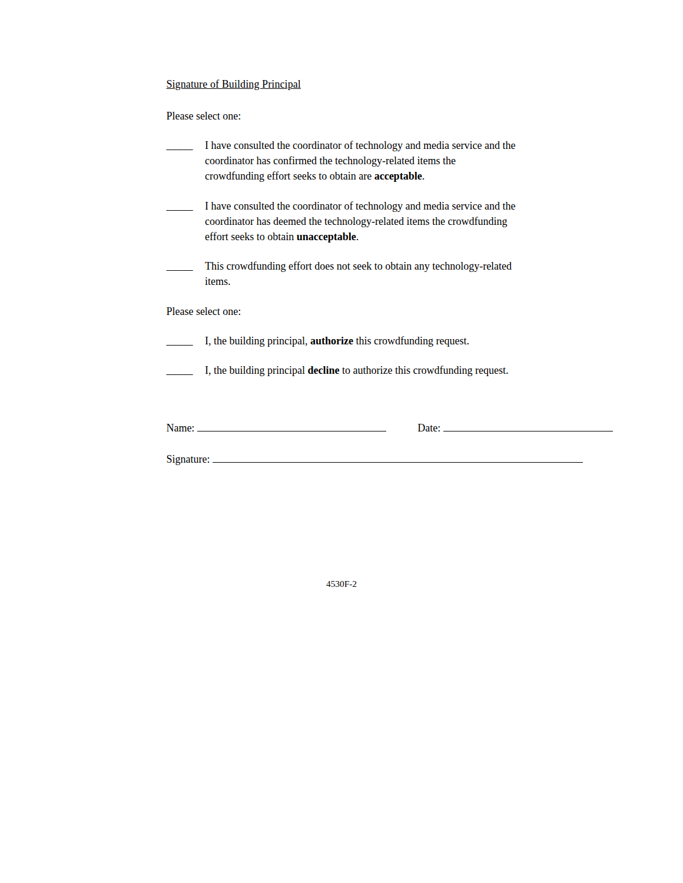Signature of Building Principal
Please select one:
_____ I have consulted the coordinator of technology and media service and the coordinator has confirmed the technology-related items the crowdfunding effort seeks to obtain are acceptable.
_____ I have consulted the coordinator of technology and media service and the coordinator has deemed the technology-related items the crowdfunding effort seeks to obtain unacceptable.
_____ This crowdfunding effort does not seek to obtain any technology-related items.
Please select one:
_____ I, the building principal, authorize this crowdfunding request.
_____ I, the building principal decline to authorize this crowdfunding request.
Name: Date:
Signature:
4530F-2